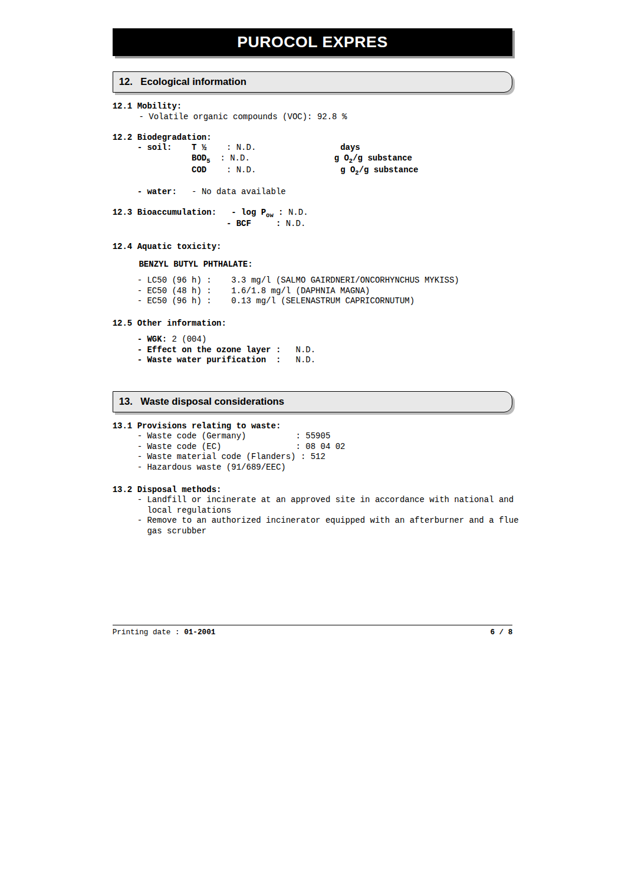PUROCOL EXPRES
12. Ecological information
12.1 Mobility:
- Volatile organic compounds (VOC): 92.8 %
12.2 Biodegradation:
     - soil:    T ½    : N.D.                 days
                BOD5  : N.D.                 g O2/g substance
                COD    : N.D.                 g O2/g substance

     - water:   - No data available
12.3 Bioaccumulation:   - log Pow : N.D.
                       - BCF     : N.D.
12.4 Aquatic toxicity:
BENZYL BUTYL PHTHALATE:
     - LC50 (96 h) :    3.3 mg/l (SALMO GAIRDNERI/ONCORHYNCHUS MYKISS)
     - EC50 (48 h) :    1.6/1.8 mg/l (DAPHNIA MAGNA)
     - EC50 (96 h) :    0.13 mg/l (SELENASTRUM CAPRICORNUTUM)
12.5 Other information:
     - WGK: 2 (004)
     - Effect on the ozone layer :   N.D.
     - Waste water purification  :   N.D.
13. Waste disposal considerations
13.1 Provisions relating to waste:
     - Waste code (Germany)          : 55905
     - Waste code (EC)               : 08 04 02
     - Waste material code (Flanders) : 512
     - Hazardous waste (91/689/EEC)
13.2 Disposal methods:
     - Landfill or incinerate at an approved site in accordance with national and
       local regulations
     - Remove to an authorized incinerator equipped with an afterburner and a flue
       gas scrubber
Printing date : 01-2001 6 / 8